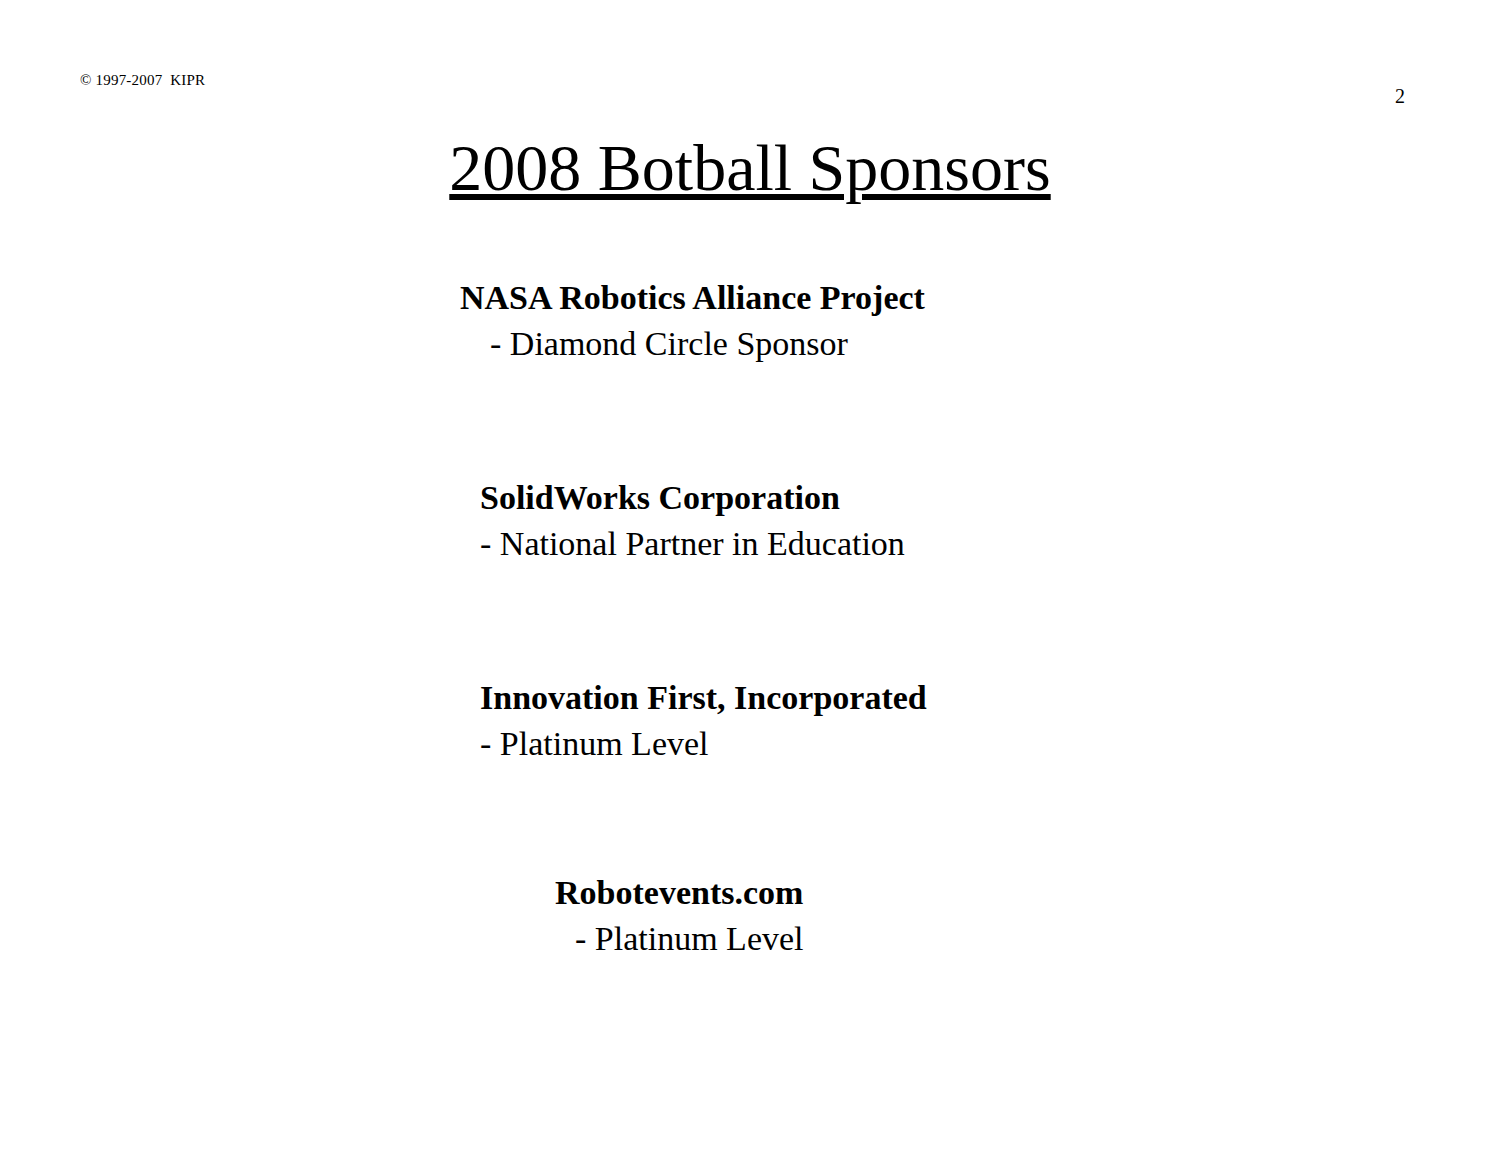© 1997-2007 KIPR
2
2008 Botball Sponsors
NASA Robotics Alliance Project
- Diamond Circle Sponsor
SolidWorks Corporation
- National Partner in Education
Innovation First, Incorporated
- Platinum Level
Robotevents.com
- Platinum Level